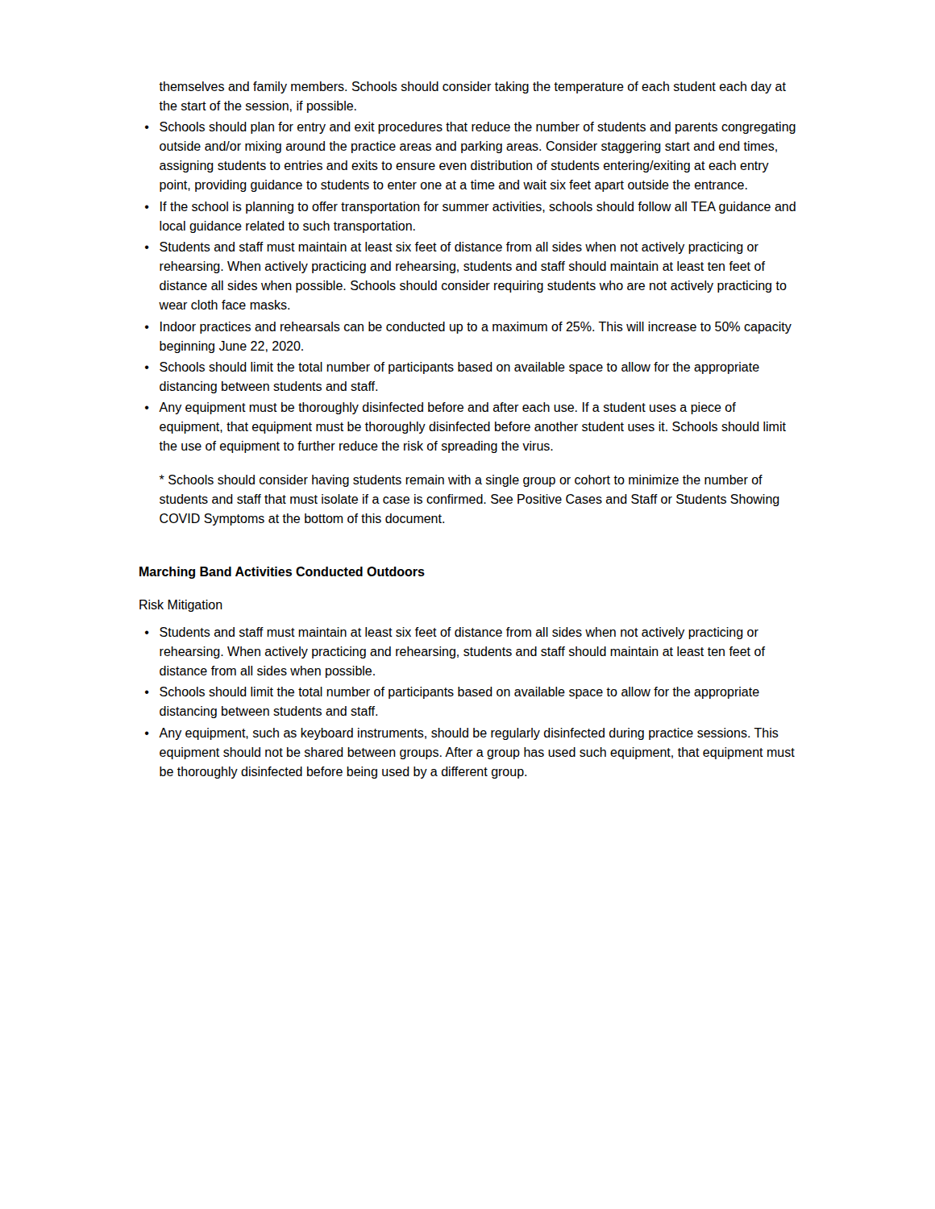themselves and family members. Schools should consider taking the temperature of each student each day at the start of the session, if possible.
Schools should plan for entry and exit procedures that reduce the number of students and parents congregating outside and/or mixing around the practice areas and parking areas. Consider staggering start and end times, assigning students to entries and exits to ensure even distribution of students entering/exiting at each entry point, providing guidance to students to enter one at a time and wait six feet apart outside the entrance.
If the school is planning to offer transportation for summer activities, schools should follow all TEA guidance and local guidance related to such transportation.
Students and staff must maintain at least six feet of distance from all sides when not actively practicing or rehearsing. When actively practicing and rehearsing, students and staff should maintain at least ten feet of distance all sides when possible. Schools should consider requiring students who are not actively practicing to wear cloth face masks.
Indoor practices and rehearsals can be conducted up to a maximum of 25%. This will increase to 50% capacity beginning June 22, 2020.
Schools should limit the total number of participants based on available space to allow for the appropriate distancing between students and staff.
Any equipment must be thoroughly disinfected before and after each use. If a student uses a piece of equipment, that equipment must be thoroughly disinfected before another student uses it. Schools should limit the use of equipment to further reduce the risk of spreading the virus.
* Schools should consider having students remain with a single group or cohort to minimize the number of students and staff that must isolate if a case is confirmed. See Positive Cases and Staff or Students Showing COVID Symptoms at the bottom of this document.
Marching Band Activities Conducted Outdoors
Risk Mitigation
Students and staff must maintain at least six feet of distance from all sides when not actively practicing or rehearsing. When actively practicing and rehearsing, students and staff should maintain at least ten feet of distance from all sides when possible.
Schools should limit the total number of participants based on available space to allow for the appropriate distancing between students and staff.
Any equipment, such as keyboard instruments, should be regularly disinfected during practice sessions. This equipment should not be shared between groups. After a group has used such equipment, that equipment must be thoroughly disinfected before being used by a different group.